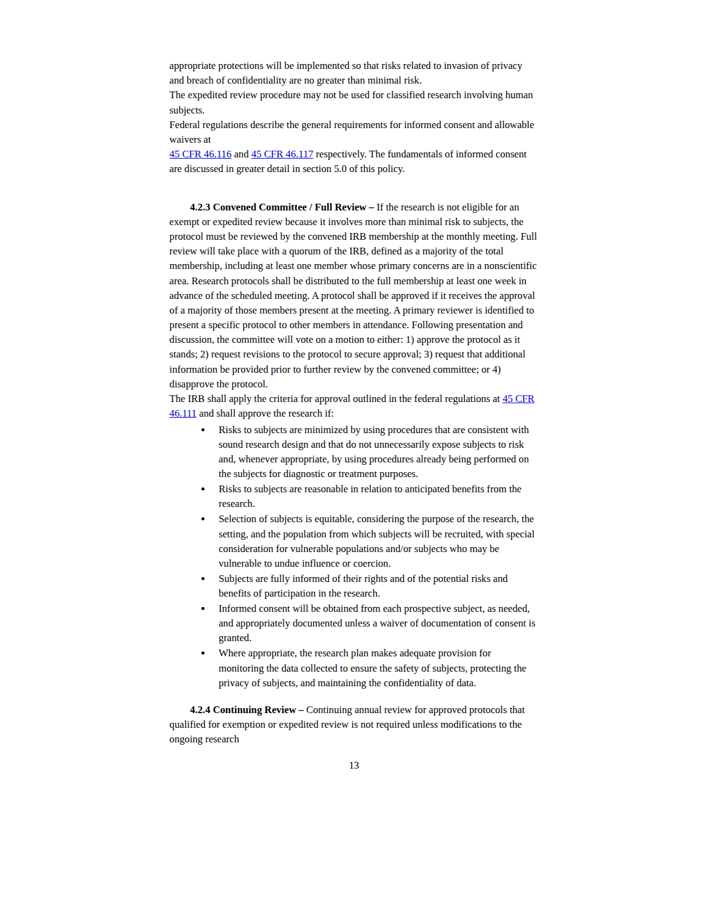appropriate protections will be implemented so that risks related to invasion of privacy and breach of confidentiality are no greater than minimal risk.
The expedited review procedure may not be used for classified research involving human subjects.
Federal regulations describe the general requirements for informed consent and allowable waivers at
45 CFR 46.116 and 45 CFR 46.117 respectively. The fundamentals of informed consent are discussed in greater detail in section 5.0 of this policy.
4.2.3 Convened Committee / Full Review – If the research is not eligible for an exempt or expedited review because it involves more than minimal risk to subjects, the protocol must be reviewed by the convened IRB membership at the monthly meeting. Full review will take place with a quorum of the IRB, defined as a majority of the total membership, including at least one member whose primary concerns are in a nonscientific area. Research protocols shall be distributed to the full membership at least one week in advance of the scheduled meeting. A protocol shall be approved if it receives the approval of a majority of those members present at the meeting. A primary reviewer is identified to present a specific protocol to other members in attendance. Following presentation and discussion, the committee will vote on a motion to either: 1) approve the protocol as it stands; 2) request revisions to the protocol to secure approval; 3) request that additional information be provided prior to further review by the convened committee; or 4) disapprove the protocol.
The IRB shall apply the criteria for approval outlined in the federal regulations at 45 CFR 46.111 and shall approve the research if:
Risks to subjects are minimized by using procedures that are consistent with sound research design and that do not unnecessarily expose subjects to risk and, whenever appropriate, by using procedures already being performed on the subjects for diagnostic or treatment purposes.
Risks to subjects are reasonable in relation to anticipated benefits from the research.
Selection of subjects is equitable, considering the purpose of the research, the setting, and the population from which subjects will be recruited, with special consideration for vulnerable populations and/or subjects who may be vulnerable to undue influence or coercion.
Subjects are fully informed of their rights and of the potential risks and benefits of participation in the research.
Informed consent will be obtained from each prospective subject, as needed, and appropriately documented unless a waiver of documentation of consent is granted.
Where appropriate, the research plan makes adequate provision for monitoring the data collected to ensure the safety of subjects, protecting the privacy of subjects, and maintaining the confidentiality of data.
4.2.4 Continuing Review – Continuing annual review for approved protocols that qualified for exemption or expedited review is not required unless modifications to the ongoing research
13